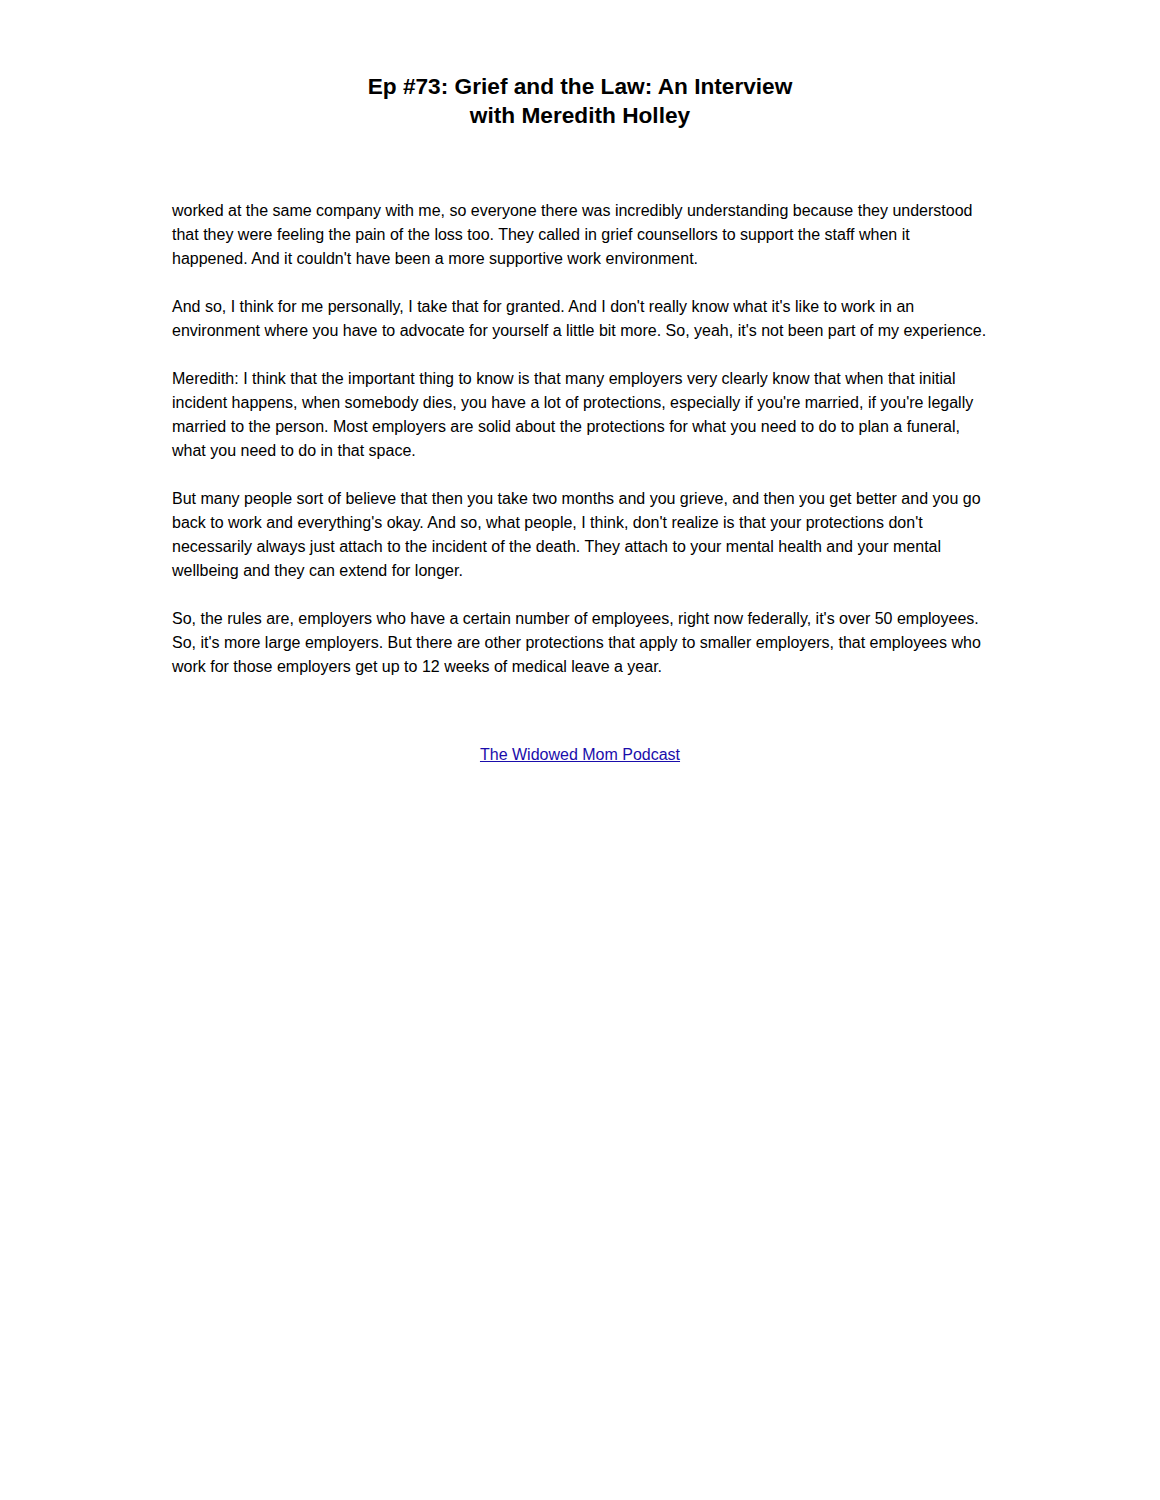Ep #73: Grief and the Law: An Interview
with Meredith Holley
worked at the same company with me, so everyone there was incredibly understanding because they understood that they were feeling the pain of the loss too. They called in grief counsellors to support the staff when it happened. And it couldn't have been a more supportive work environment.
And so, I think for me personally, I take that for granted. And I don't really know what it's like to work in an environment where you have to advocate for yourself a little bit more. So, yeah, it's not been part of my experience.
Meredith: I think that the important thing to know is that many employers very clearly know that when that initial incident happens, when somebody dies, you have a lot of protections, especially if you're married, if you're legally married to the person. Most employers are solid about the protections for what you need to do to plan a funeral, what you need to do in that space.
But many people sort of believe that then you take two months and you grieve, and then you get better and you go back to work and everything's okay. And so, what people, I think, don't realize is that your protections don't necessarily always just attach to the incident of the death. They attach to your mental health and your mental wellbeing and they can extend for longer.
So, the rules are, employers who have a certain number of employees, right now federally, it's over 50 employees. So, it's more large employers. But there are other protections that apply to smaller employers, that employees who work for those employers get up to 12 weeks of medical leave a year.
The Widowed Mom Podcast